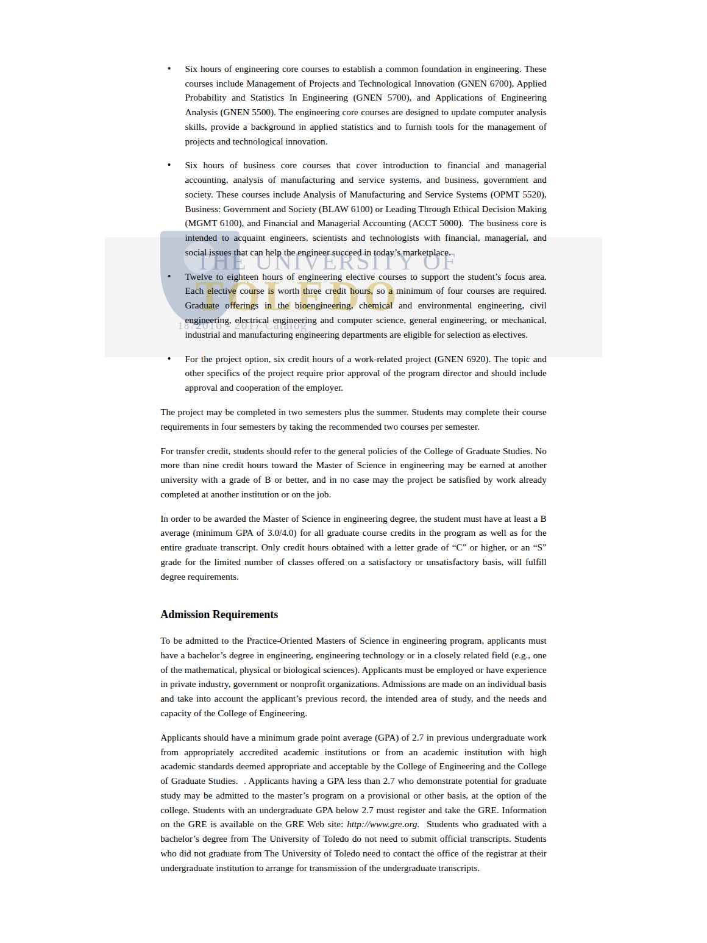THE UNIVERSITY OF
TOLEDO
2016 - 2017 Catalog
1872
Six hours of engineering core courses to establish a common foundation in engineering. These courses include Management of Projects and Technological Innovation (GNEN 6700), Applied Probability and Statistics In Engineering (GNEN 5700), and Applications of Engineering Analysis (GNEN 5500). The engineering core courses are designed to update computer analysis skills, provide a background in applied statistics and to furnish tools for the management of projects and technological innovation.
Six hours of business core courses that cover introduction to financial and managerial accounting, analysis of manufacturing and service systems, and business, government and society. These courses include Analysis of Manufacturing and Service Systems (OPMT 5520), Business: Government and Society (BLAW 6100) or Leading Through Ethical Decision Making (MGMT 6100), and Financial and Managerial Accounting (ACCT 5000). The business core is intended to acquaint engineers, scientists and technologists with financial, managerial, and social issues that can help the engineer succeed in today’s marketplace.
Twelve to eighteen hours of engineering elective courses to support the student’s focus area. Each elective course is worth three credit hours, so a minimum of four courses are required. Graduate offerings in the bioengineering, chemical and environmental engineering, civil engineering, electrical engineering and computer science, general engineering, or mechanical, industrial and manufacturing engineering departments are eligible for selection as electives.
For the project option, six credit hours of a work-related project (GNEN 6920). The topic and other specifics of the project require prior approval of the program director and should include approval and cooperation of the employer.
The project may be completed in two semesters plus the summer. Students may complete their course requirements in four semesters by taking the recommended two courses per semester.
For transfer credit, students should refer to the general policies of the College of Graduate Studies. No more than nine credit hours toward the Master of Science in engineering may be earned at another university with a grade of B or better, and in no case may the project be satisfied by work already completed at another institution or on the job.
In order to be awarded the Master of Science in engineering degree, the student must have at least a B average (minimum GPA of 3.0/4.0) for all graduate course credits in the program as well as for the entire graduate transcript. Only credit hours obtained with a letter grade of “C” or higher, or an “S” grade for the limited number of classes offered on a satisfactory or unsatisfactory basis, will fulfill degree requirements.
Admission Requirements
To be admitted to the Practice-Oriented Masters of Science in engineering program, applicants must have a bachelor’s degree in engineering, engineering technology or in a closely related field (e.g., one of the mathematical, physical or biological sciences). Applicants must be employed or have experience in private industry, government or nonprofit organizations. Admissions are made on an individual basis and take into account the applicant’s previous record, the intended area of study, and the needs and capacity of the College of Engineering.
Applicants should have a minimum grade point average (GPA) of 2.7 in previous undergraduate work from appropriately accredited academic institutions or from an academic institution with high academic standards deemed appropriate and acceptable by the College of Engineering and the College of Graduate Studies. . Applicants having a GPA less than 2.7 who demonstrate potential for graduate study may be admitted to the master’s program on a provisional or other basis, at the option of the college. Students with an undergraduate GPA below 2.7 must register and take the GRE. Information on the GRE is available on the GRE Web site: http://www.gre.org. Students who graduated with a bachelor’s degree from The University of Toledo do not need to submit official transcripts. Students who did not graduate from The University of Toledo need to contact the office of the registrar at their undergraduate institution to arrange for transmission of the undergraduate transcripts.